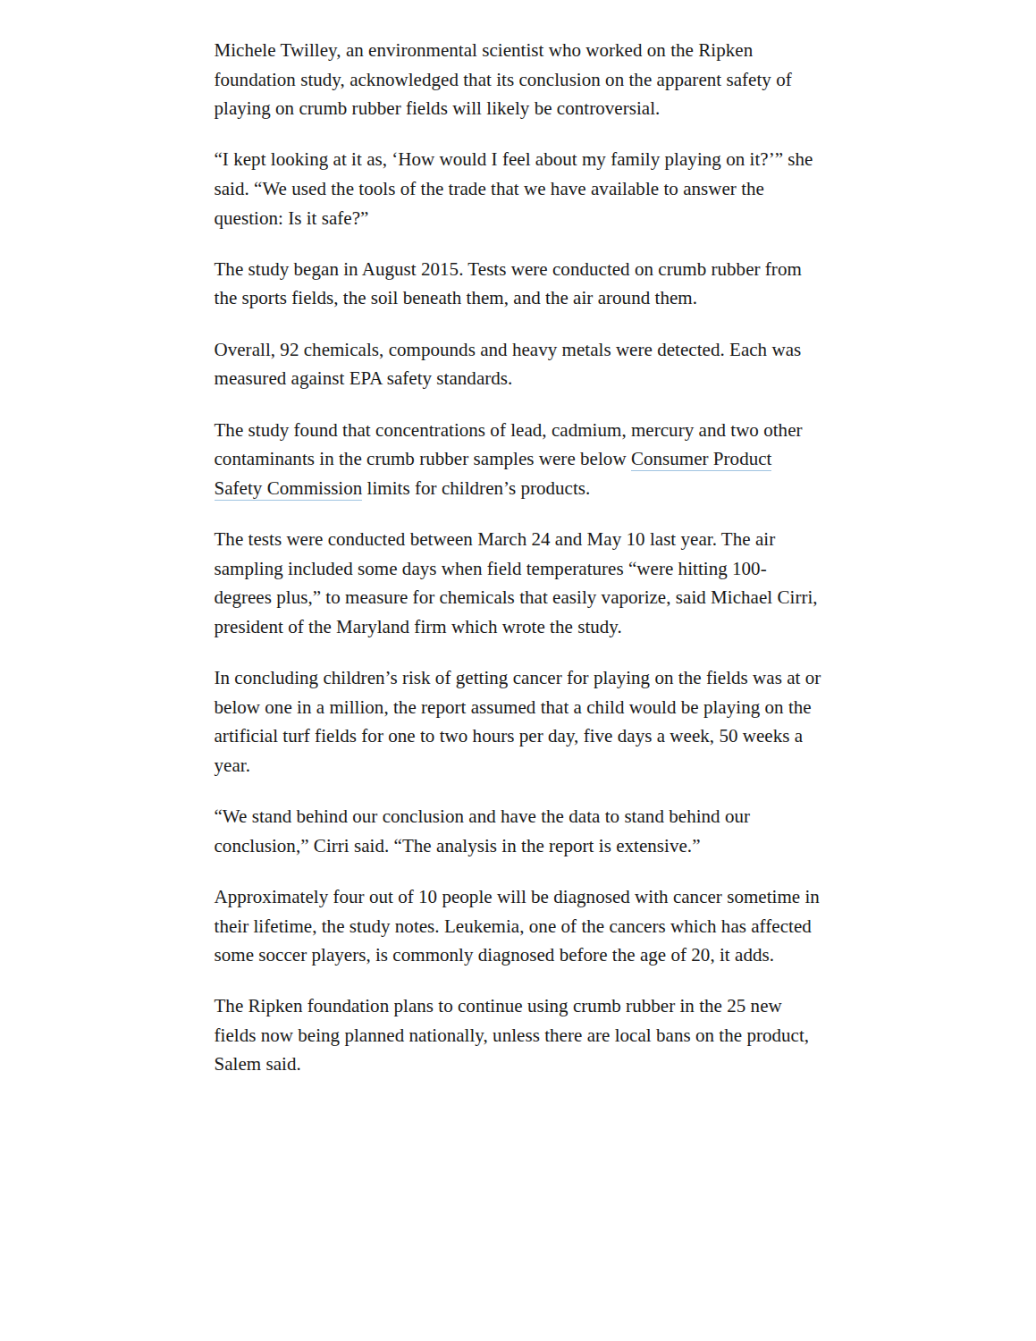Michele Twilley, an environmental scientist who worked on the Ripken foundation study, acknowledged that its conclusion on the apparent safety of playing on crumb rubber fields will likely be controversial.
“I kept looking at it as, ‘How would I feel about my family playing on it?’” she said. “We used the tools of the trade that we have available to answer the question: Is it safe?”
The study began in August 2015. Tests were conducted on crumb rubber from the sports fields, the soil beneath them, and the air around them.
Overall, 92 chemicals, compounds and heavy metals were detected. Each was measured against EPA safety standards.
The study found that concentrations of lead, cadmium, mercury and two other contaminants in the crumb rubber samples were below Consumer Product Safety Commission limits for children’s products.
The tests were conducted between March 24 and May 10 last year. The air sampling included some days when field temperatures “were hitting 100-degrees plus,” to measure for chemicals that easily vaporize, said Michael Cirri, president of the Maryland firm which wrote the study.
In concluding children’s risk of getting cancer for playing on the fields was at or below one in a million, the report assumed that a child would be playing on the artificial turf fields for one to two hours per day, five days a week, 50 weeks a year.
“We stand behind our conclusion and have the data to stand behind our conclusion,” Cirri said. “The analysis in the report is extensive.”
Approximately four out of 10 people will be diagnosed with cancer sometime in their lifetime, the study notes. Leukemia, one of the cancers which has affected some soccer players, is commonly diagnosed before the age of 20, it adds.
The Ripken foundation plans to continue using crumb rubber in the 25 new fields now being planned nationally, unless there are local bans on the product, Salem said.